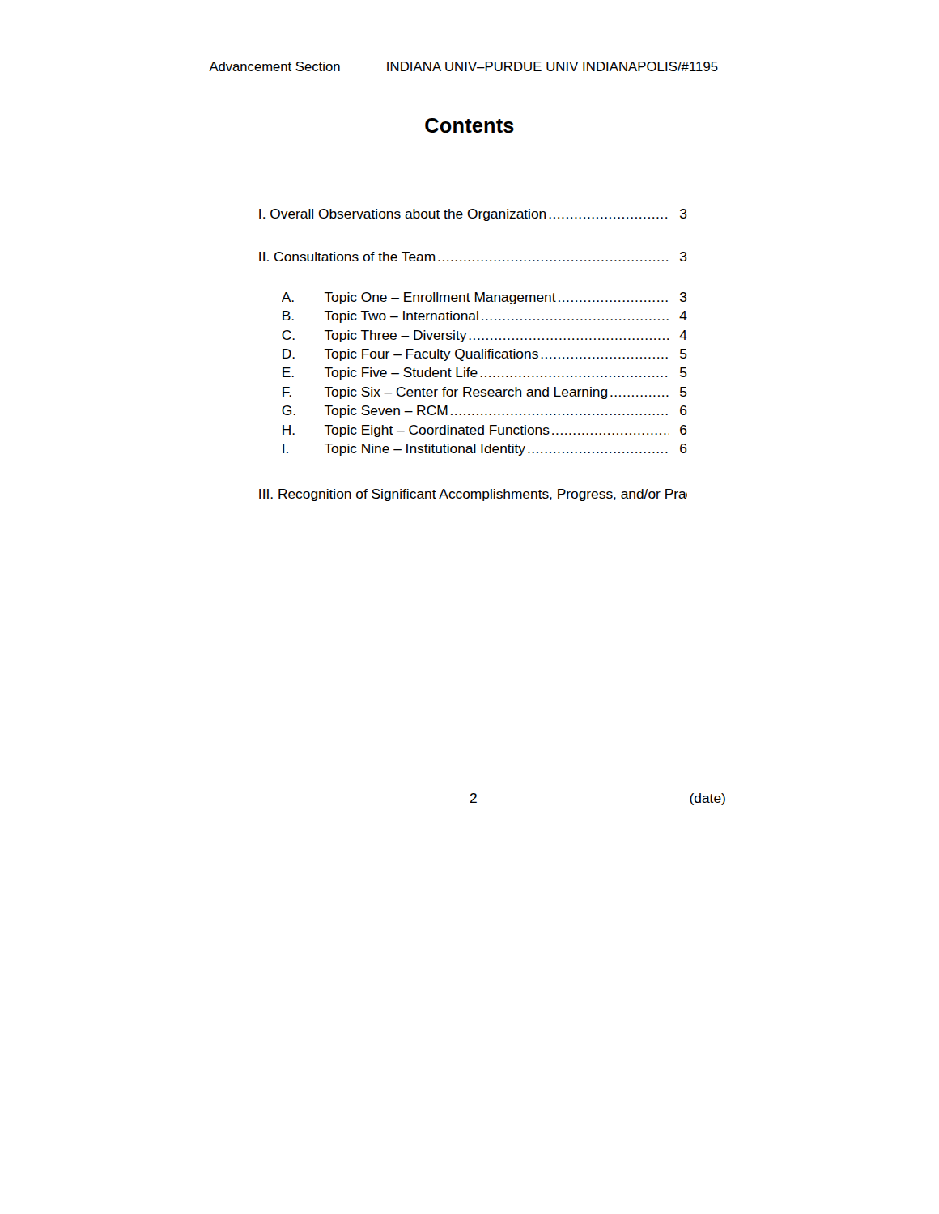Advancement Section INDIANA UNIV–PURDUE UNIV INDIANAPOLIS/#1195
Contents
I. Overall Observations about the Organization ............................................................................................................. 3
II. Consultations of the Team ............................................................................................................................. 3
A. Topic One – Enrollment Management ............................................................................................. 3
B. Topic Two – International ............................................................................................................. 4
C. Topic Three – Diversity .............................................................................................................. 4
D. Topic Four – Faculty Qualifications ............................................................................................. 5
E. Topic Five – Student Life ............................................................................................................. 5
F. Topic Six – Center for Research and Learning ............................................................................. 5
G. Topic Seven – RCM ............................................................................................................. 6
H. Topic Eight – Coordinated Functions ............................................................................. 6
I. Topic Nine – Institutional Identity ............................................................................................. 6
III. Recognition of Significant Accomplishments, Progress, and/or Practices ............................. 7
2 (date)